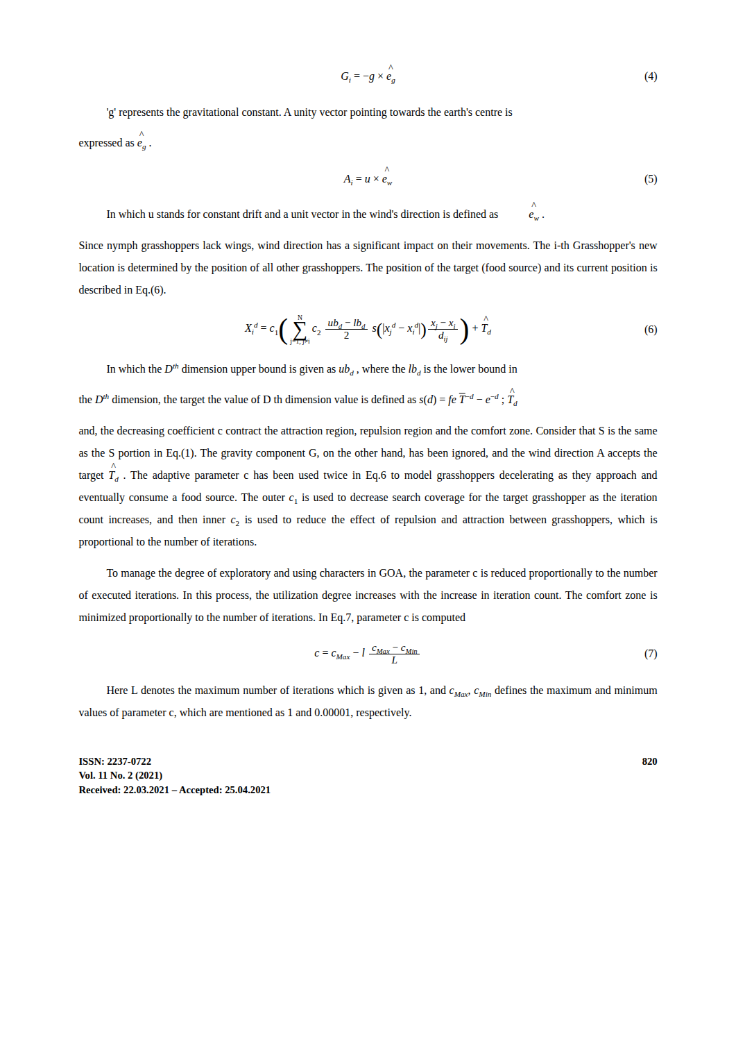Gi = −g × eg
(4)
'g' represents the gravitational constant. A unity vector pointing towards the earth's centre is
expressed as eg .
Ai = u × ew
(5)
In which u stands for constant drift and a unit vector in the wind's direction is defined as ew .
Since nymph grasshoppers lack wings, wind direction has a significant impact on their movements. The i-th Grasshopper's new location is determined by the position of all other grasshoppers. The position of the target (food source) and its current position is described in Eq.(6).
Xid = c1(N∑j=1, j≠i c2 ubd − lbd 2 s(|xjd − xid|) xj − xi dij) + Td
(6)
In which the Dth dimension upper bound is given as ubd , where the lbd is the lower bound in
the Dth dimension, the target the value of D th dimension value is defined as s(d) = fe T−d − e−d ; Td
and, the decreasing coefficient c contract the attraction region, repulsion region and the comfort zone. Consider that S is the same as the S portion in Eq.(1). The gravity component G, on the other hand, has been ignored, and the wind direction A accepts the target Td . The adaptive parameter c has been used twice in Eq.6 to model grasshoppers decelerating as they approach and eventually consume a food source. The outer c1 is used to decrease search coverage for the target grasshopper as the iteration count increases, and then inner c2 is used to reduce the effect of repulsion and attraction between grasshoppers, which is proportional to the number of iterations.
To manage the degree of exploratory and using characters in GOA, the parameter c is reduced proportionally to the number of executed iterations. In this process, the utilization degree increases with the increase in iteration count. The comfort zone is minimized proportionally to the number of iterations. In Eq.7, parameter c is computed
c = cMax − l cMax − cMin L
(7)
Here L denotes the maximum number of iterations which is given as 1, and cMax, cMin defines the maximum and minimum values of parameter c, which are mentioned as 1 and 0.00001, respectively.
ISSN: 2237-0722
Vol. 11 No. 2 (2021)
Received: 22.03.2021 – Accepted: 25.04.2021
820